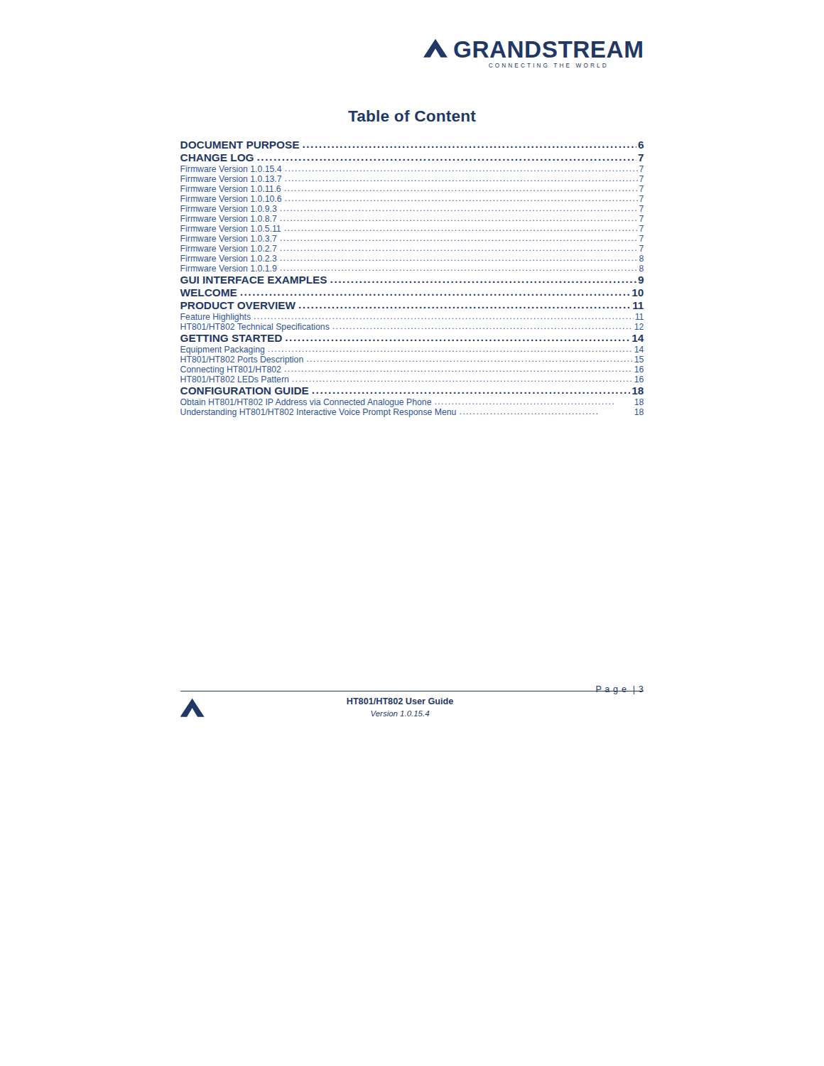GRANDSTREAM
CONNECTING THE WORLD
Table of Content
DOCUMENT PURPOSE.................................................................................................. 6
CHANGE LOG............................................................................................................... 7
Firmware Version 1.0.15.4................................................................................................................. 7
Firmware Version 1.0.13.7................................................................................................................. 7
Firmware Version 1.0.11.6................................................................................................................. 7
Firmware Version 1.0.10.6................................................................................................................. 7
Firmware Version 1.0.9.3................................................................................................................... 7
Firmware Version 1.0.8.7................................................................................................................... 7
Firmware Version 1.0.5.11................................................................................................................. 7
Firmware Version 1.0.3.7................................................................................................................... 7
Firmware Version 1.0.2.7................................................................................................................... 7
Firmware Version 1.0.2.3................................................................................................................... 8
Firmware Version 1.0.1.9................................................................................................................... 8
GUI INTERFACE EXAMPLES..................................................................................... 9
WELCOME................................................................................................................. 10
PRODUCT OVERVIEW............................................................................................. 11
Feature Highlights............................................................................................................................. 11
HT801/HT802 Technical Specifications............................................................................................. 12
GETTING STARTED................................................................................................. 14
Equipment Packaging....................................................................................................................... 14
HT801/HT802 Ports Description....................................................................................................... 15
Connecting HT801/HT802................................................................................................................. 16
HT801/HT802 LEDs Pattern............................................................................................................. 16
CONFIGURATION GUIDE......................................................................................... 18
Obtain HT801/HT802 IP Address via Connected Analogue Phone..................................................... 18
Understanding HT801/HT802 Interactive Voice Prompt Response Menu......................................... 18
HT801/HT802 User Guide
Version 1.0.15.4
P a g e | 3